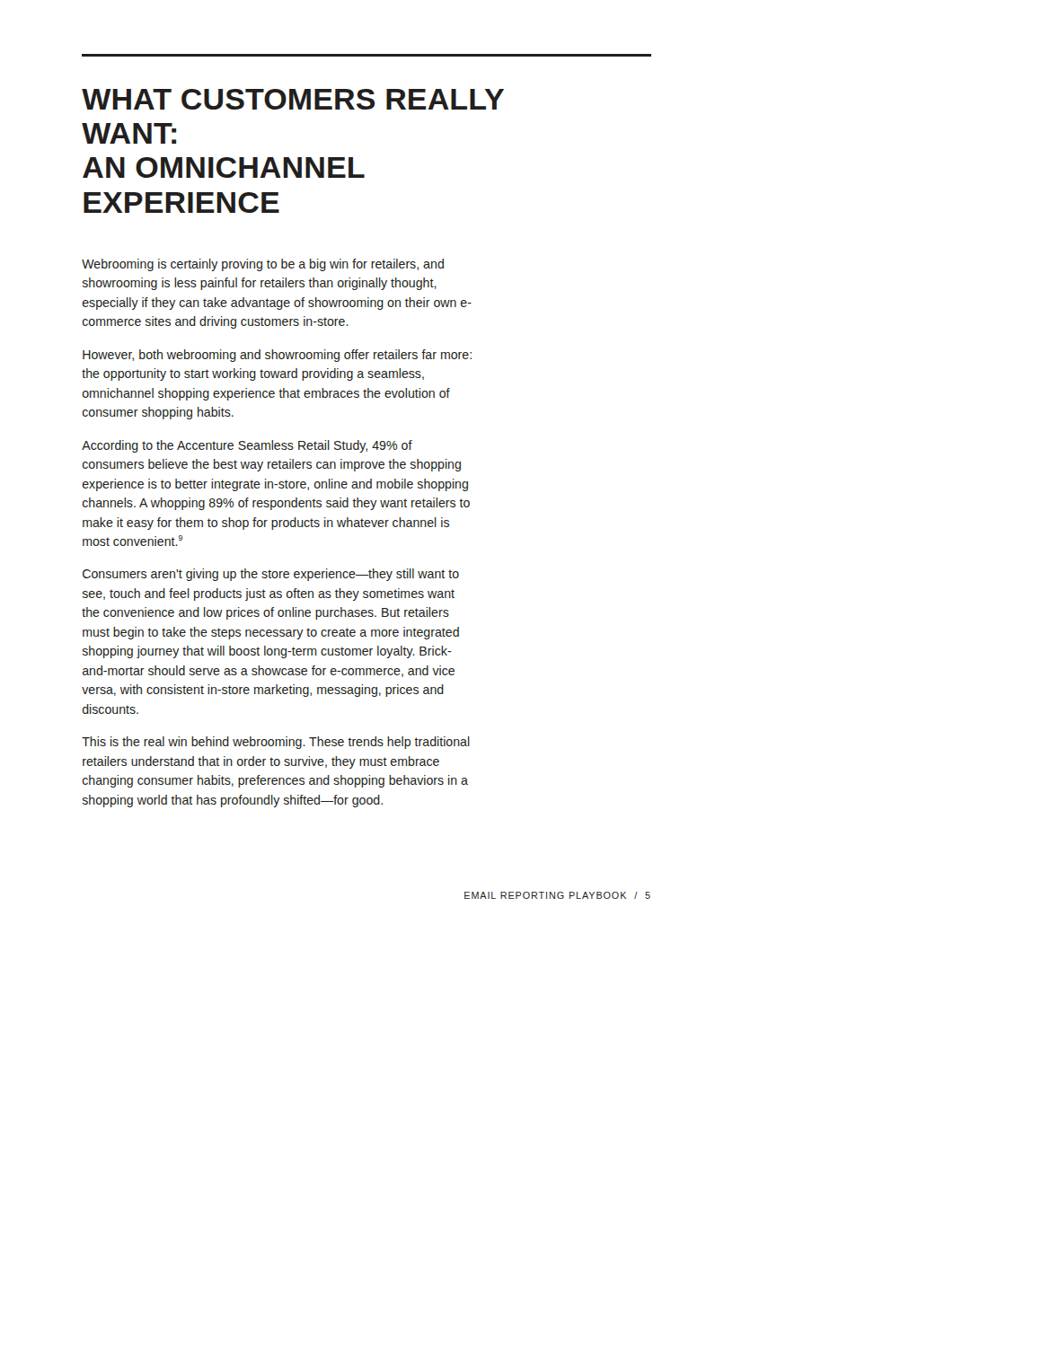What Customers Really Want:
An Omnichannel Experience
Webrooming is certainly proving to be a big win for retailers, and showrooming is less painful for retailers than originally thought, especially if they can take advantage of showrooming on their own e-commerce sites and driving customers in-store.
However, both webrooming and showrooming offer retailers far more: the opportunity to start working toward providing a seamless, omnichannel shopping experience that embraces the evolution of consumer shopping habits.
According to the Accenture Seamless Retail Study, 49% of consumers believe the best way retailers can improve the shopping experience is to better integrate in-store, online and mobile shopping channels. A whopping 89% of respondents said they want retailers to make it easy for them to shop for products in whatever channel is most convenient.9
Consumers aren't giving up the store experience—they still want to see, touch and feel products just as often as they sometimes want the convenience and low prices of online purchases. But retailers must begin to take the steps necessary to create a more integrated shopping journey that will boost long-term customer loyalty. Brick-and-mortar should serve as a showcase for e-commerce, and vice versa, with consistent in-store marketing, messaging, prices and discounts.
This is the real win behind webrooming. These trends help traditional retailers understand that in order to survive, they must embrace changing consumer habits, preferences and shopping behaviors in a shopping world that has profoundly shifted—for good.
Email Reporting Playbook / 5